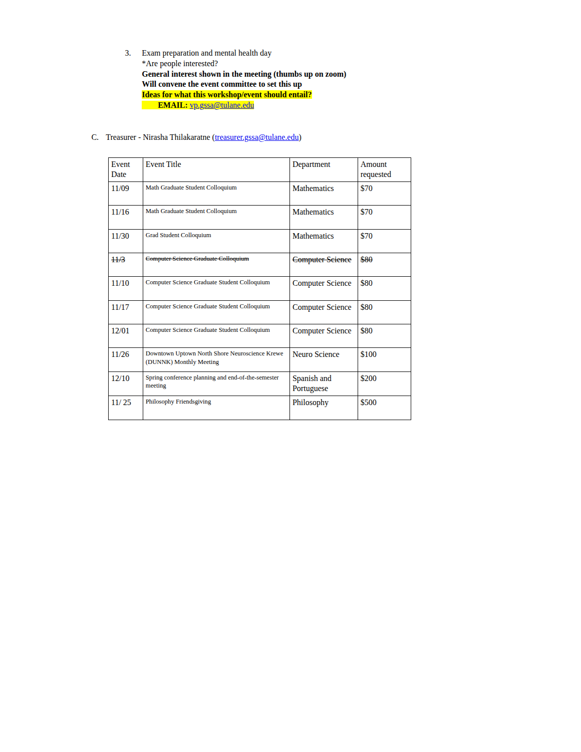3. Exam preparation and mental health day
*Are people interested?
General interest shown in the meeting (thumbs up on zoom)
Will convene the event committee to set this up
Ideas for what this workshop/event should entail?
EMAIL: vp.gssa@tulane.edu
C. Treasurer - Nirasha Thilakaratne (treasurer.gssa@tulane.edu)
| Event Date | Event Title | Department | Amount requested |
| --- | --- | --- | --- |
| 11/09 | Math Graduate Student Colloquium | Mathematics | $70 |
| 11/16 | Math Graduate Student Colloquium | Mathematics | $70 |
| 11/30 | Grad Student Colloquium | Mathematics | $70 |
| 11/3 | Computer Science Graduate Colloquium | Computer Science | $80 |
| 11/10 | Computer Science Graduate Student Colloquium | Computer Science | $80 |
| 11/17 | Computer Science Graduate Student Colloquium | Computer Science | $80 |
| 12/01 | Computer Science Graduate Student Colloquium | Computer Science | $80 |
| 11/26 | Downtown Uptown North Shore Neuroscience Krewe (DUNNK) Monthly Meeting | Neuro Science | $100 |
| 12/10 | Spring conference planning and end-of-the-semester meeting | Spanish and Portuguese | $200 |
| 11/ 25 | Philosophy Friendsgiving | Philosophy | $500 |